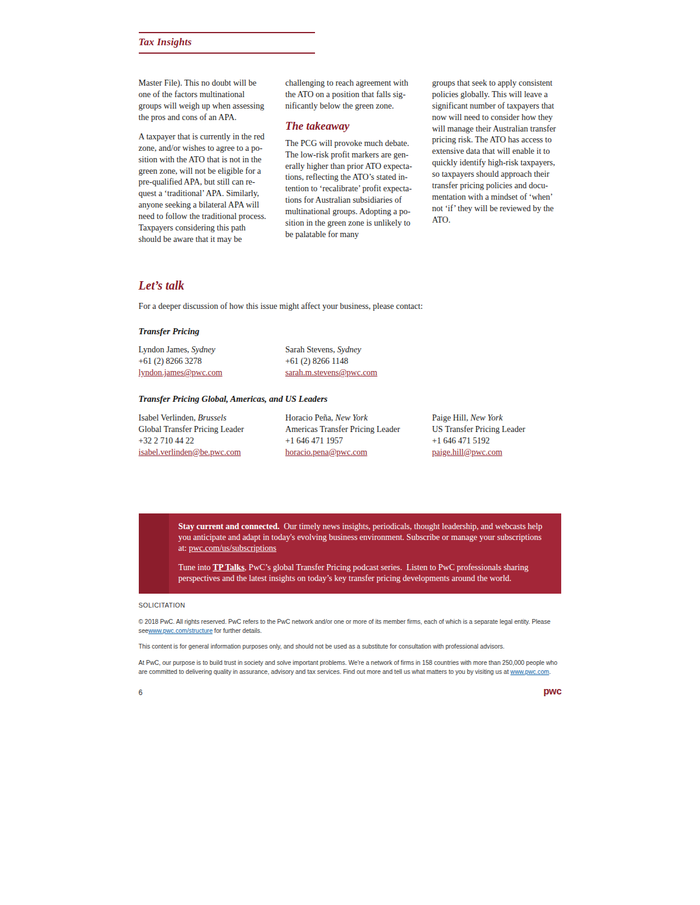Tax Insights
Master File). This no doubt will be one of the factors multinational groups will weigh up when assessing the pros and cons of an APA.
A taxpayer that is currently in the red zone, and/or wishes to agree to a position with the ATO that is not in the green zone, will not be eligible for a pre-qualified APA, but still can request a ‘traditional’ APA. Similarly, anyone seeking a bilateral APA will need to follow the traditional process. Taxpayers considering this path should be aware that it may be
challenging to reach agreement with the ATO on a position that falls significantly below the green zone.
The takeaway
The PCG will provoke much debate. The low-risk profit markers are generally higher than prior ATO expectations, reflecting the ATO’s stated intention to ‘recalibrate’ profit expectations for Australian subsidiaries of multinational groups. Adopting a position in the green zone is unlikely to be palatable for many
groups that seek to apply consistent policies globally. This will leave a significant number of taxpayers that now will need to consider how they will manage their Australian transfer pricing risk. The ATO has access to extensive data that will enable it to quickly identify high-risk taxpayers, so taxpayers should approach their transfer pricing policies and documentation with a mindset of ‘when’ not ‘if’ they will be reviewed by the ATO.
Let’s talk
For a deeper discussion of how this issue might affect your business, please contact:
Transfer Pricing
Lyndon James, Sydney
+61 (2) 8266 3278
lyndon.james@pwc.com
Sarah Stevens, Sydney
+61 (2) 8266 1148
sarah.m.stevens@pwc.com
Transfer Pricing Global, Americas, and US Leaders
Isabel Verlinden, Brussels
Global Transfer Pricing Leader
+32 2 710 44 22
isabel.verlinden@be.pwc.com
Horacio Peña, New York
Americas Transfer Pricing Leader
+1 646 471 1957
horacio.pena@pwc.com
Paige Hill, New York
US Transfer Pricing Leader
+1 646 471 5192
paige.hill@pwc.com
Stay current and connected. Our timely news insights, periodicals, thought leadership, and webcasts help you anticipate and adapt in today's evolving business environment. Subscribe or manage your subscriptions at: pwc.com/us/subscriptions
Tune into TP Talks, PwC’s global Transfer Pricing podcast series. Listen to PwC professionals sharing perspectives and the latest insights on today’s key transfer pricing developments around the world.
SOLICITATION
© 2018 PwC. All rights reserved. PwC refers to the PwC network and/or one or more of its member firms, each of which is a separate legal entity. Please seewww.pwc.com/structure for further details.
This content is for general information purposes only, and should not be used as a substitute for consultation with professional advisors.
At PwC, our purpose is to build trust in society and solve important problems. We're a network of firms in 158 countries with more than 250,000 people who are committed to delivering quality in assurance, advisory and tax services. Find out more and tell us what matters to you by visiting us at www.pwc.com.
6
pwc